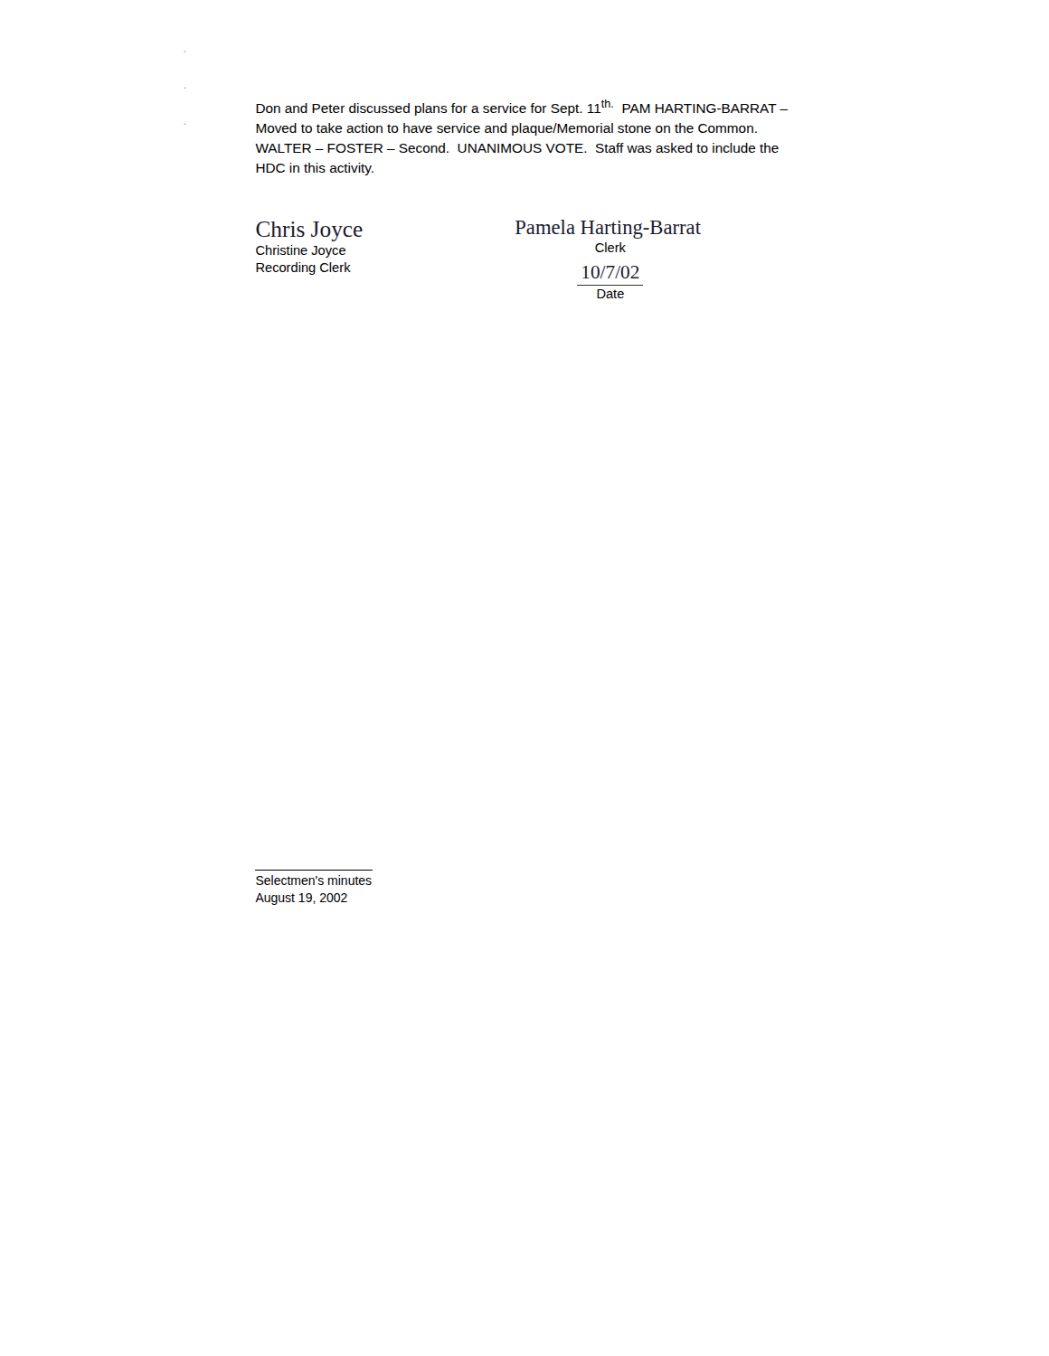.
.
.
Don and Peter discussed plans for a service for Sept. 11th. PAM HARTING-BARRAT – Moved to take action to have service and plaque/Memorial stone on the Common. WALTER – FOSTER – Second. UNANIMOUS VOTE. Staff was asked to include the HDC in this activity.
Chris Joyce
Christine Joyce
Recording Clerk
Pamela Harting-Barrat
Clerk
10/7/02
Date
Selectmen's minutes
August 19, 2002